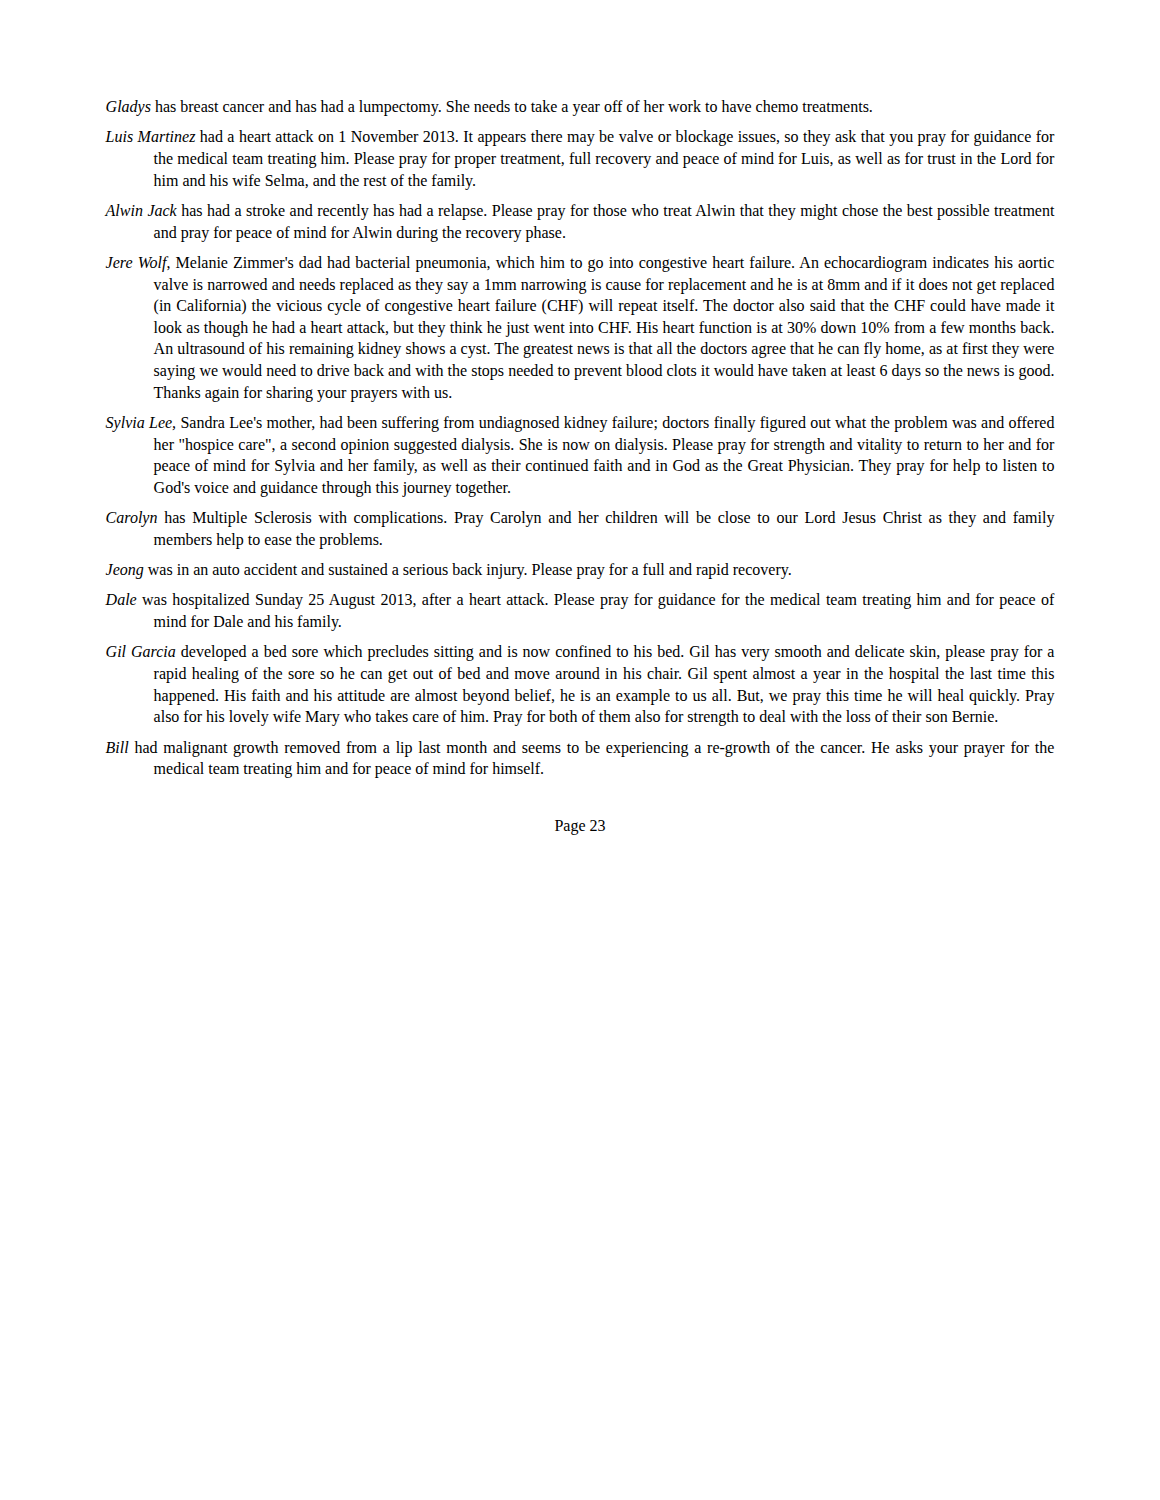Gladys has breast cancer and has had a lumpectomy. She needs to take a year off of her work to have chemo treatments.
Luis Martinez had a heart attack on 1 November 2013. It appears there may be valve or blockage issues, so they ask that you pray for guidance for the medical team treating him. Please pray for proper treatment, full recovery and peace of mind for Luis, as well as for trust in the Lord for him and his wife Selma, and the rest of the family.
Alwin Jack has had a stroke and recently has had a relapse. Please pray for those who treat Alwin that they might chose the best possible treatment and pray for peace of mind for Alwin during the recovery phase.
Jere Wolf, Melanie Zimmer's dad had bacterial pneumonia, which him to go into congestive heart failure. An echocardiogram indicates his aortic valve is narrowed and needs replaced as they say a 1mm narrowing is cause for replacement and he is at 8mm and if it does not get replaced (in California) the vicious cycle of congestive heart failure (CHF) will repeat itself. The doctor also said that the CHF could have made it look as though he had a heart attack, but they think he just went into CHF. His heart function is at 30% down 10% from a few months back. An ultrasound of his remaining kidney shows a cyst. The greatest news is that all the doctors agree that he can fly home, as at first they were saying we would need to drive back and with the stops needed to prevent blood clots it would have taken at least 6 days so the news is good. Thanks again for sharing your prayers with us.
Sylvia Lee, Sandra Lee's mother, had been suffering from undiagnosed kidney failure; doctors finally figured out what the problem was and offered her "hospice care", a second opinion suggested dialysis. She is now on dialysis. Please pray for strength and vitality to return to her and for peace of mind for Sylvia and her family, as well as their continued faith and in God as the Great Physician. They pray for help to listen to God's voice and guidance through this journey together.
Carolyn has Multiple Sclerosis with complications. Pray Carolyn and her children will be close to our Lord Jesus Christ as they and family members help to ease the problems.
Jeong was in an auto accident and sustained a serious back injury. Please pray for a full and rapid recovery.
Dale was hospitalized Sunday 25 August 2013, after a heart attack. Please pray for guidance for the medical team treating him and for peace of mind for Dale and his family.
Gil Garcia developed a bed sore which precludes sitting and is now confined to his bed. Gil has very smooth and delicate skin, please pray for a rapid healing of the sore so he can get out of bed and move around in his chair. Gil spent almost a year in the hospital the last time this happened. His faith and his attitude are almost beyond belief, he is an example to us all. But, we pray this time he will heal quickly. Pray also for his lovely wife Mary who takes care of him. Pray for both of them also for strength to deal with the loss of their son Bernie.
Bill had malignant growth removed from a lip last month and seems to be experiencing a re-growth of the cancer. He asks your prayer for the medical team treating him and for peace of mind for himself.
Page 23